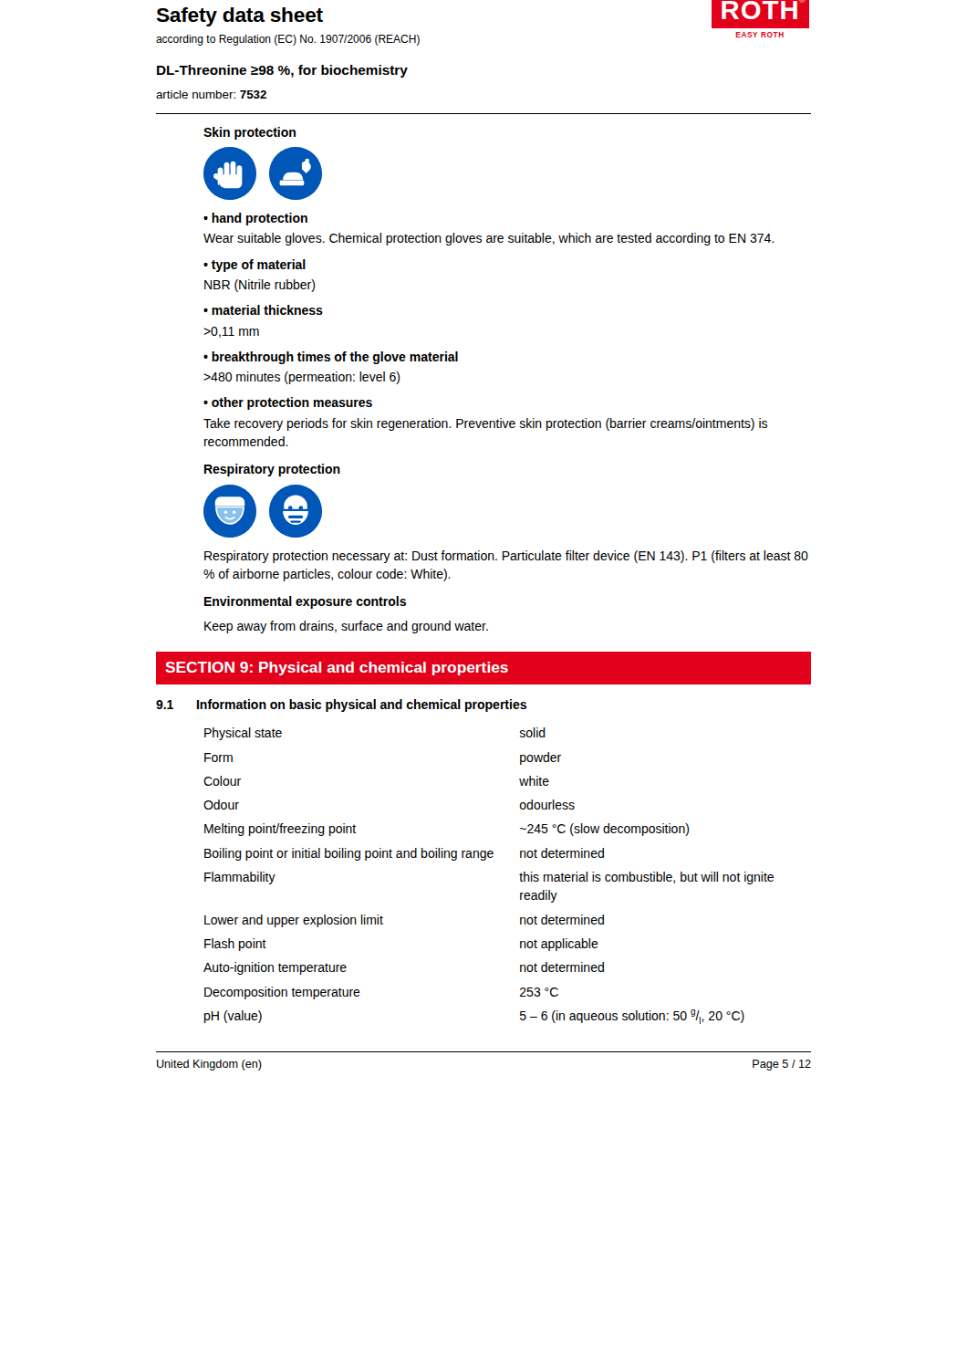ROTH®
EASY ROTH
Safety data sheet
according to Regulation (EC) No. 1907/2006 (REACH)
DL-Threonine ≥98 %, for biochemistry
article number: 7532
Skin protection
hand protection
Wear suitable gloves. Chemical protection gloves are suitable, which are tested according to EN 374.
type of material
NBR (Nitrile rubber)
material thickness
>0,11 mm
breakthrough times of the glove material
>480 minutes (permeation: level 6)
other protection measures
Take recovery periods for skin regeneration. Preventive skin protection (barrier creams/ointments) is recommended.
Respiratory protection
Respiratory protection necessary at: Dust formation. Particulate filter device (EN 143). P1 (filters at least 80 % of airborne particles, colour code: White).
Environmental exposure controls
Keep away from drains, surface and ground water.
SECTION 9: Physical and chemical properties
9.1
Information on basic physical and chemical properties
| Physical state | solid |
| Form | powder |
| Colour | white |
| Odour | odourless |
| Melting point/freezing point | ~245 °C (slow decomposition) |
| Boiling point or initial boiling point and boiling range | not determined |
| Flammability | this material is combustible, but will not ignite readily |
| Lower and upper explosion limit | not determined |
| Flash point | not applicable |
| Auto-ignition temperature | not determined |
| Decomposition temperature | 253 °C |
| pH (value) | 5 – 6 (in aqueous solution: 50 g / l , 20 °C) |
United Kingdom (en) Page 5 / 12